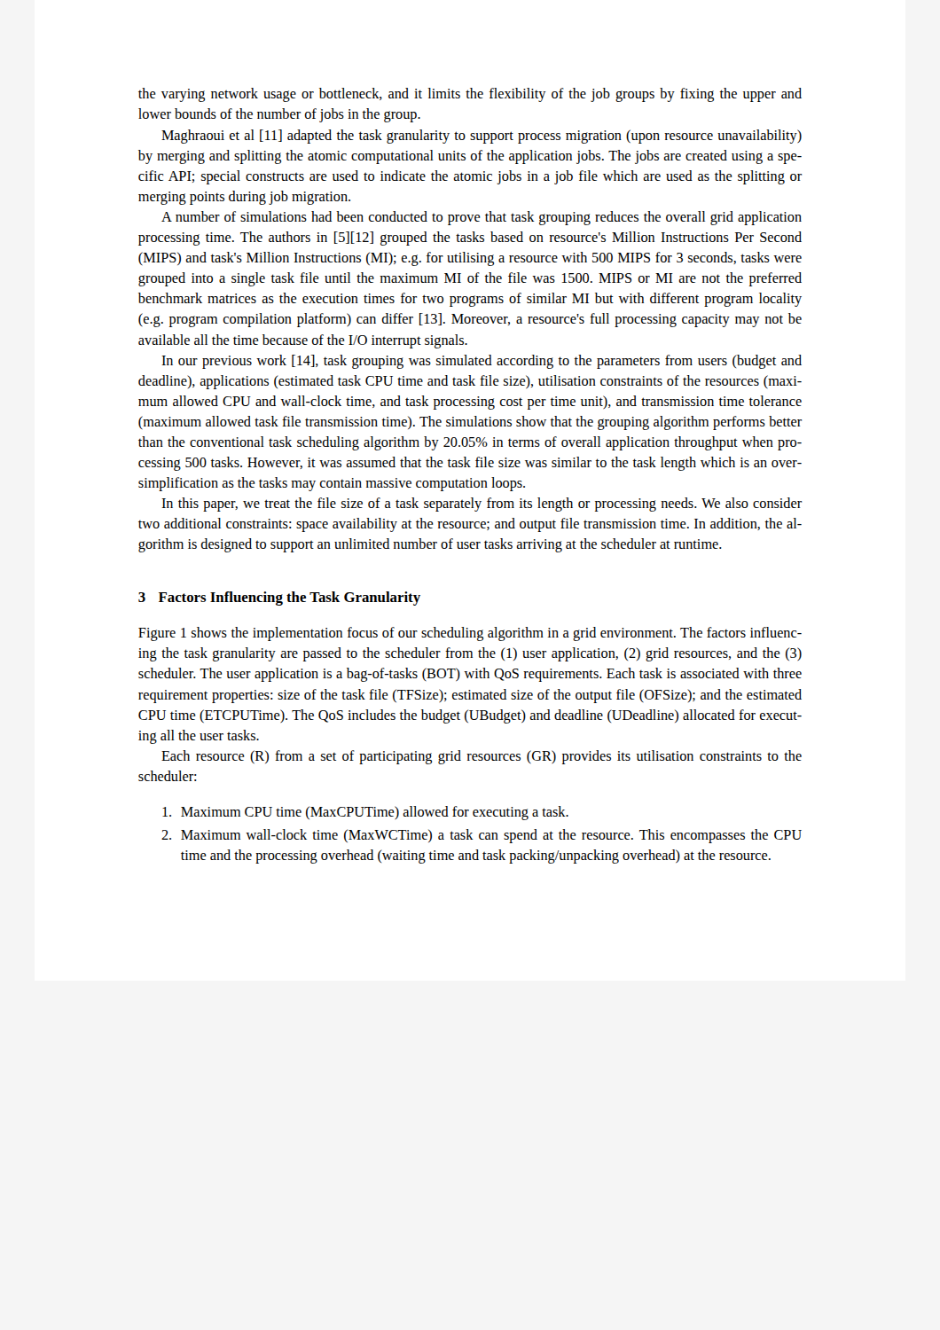the varying network usage or bottleneck, and it limits the flexibility of the job groups by fixing the upper and lower bounds of the number of jobs in the group.
Maghraoui et al [11] adapted the task granularity to support process migration (upon resource unavailability) by merging and splitting the atomic computational units of the application jobs. The jobs are created using a specific API; special constructs are used to indicate the atomic jobs in a job file which are used as the splitting or merging points during job migration.
A number of simulations had been conducted to prove that task grouping reduces the overall grid application processing time. The authors in [5][12] grouped the tasks based on resource's Million Instructions Per Second (MIPS) and task's Million Instructions (MI); e.g. for utilising a resource with 500 MIPS for 3 seconds, tasks were grouped into a single task file until the maximum MI of the file was 1500. MIPS or MI are not the preferred benchmark matrices as the execution times for two programs of similar MI but with different program locality (e.g. program compilation platform) can differ [13]. Moreover, a resource's full processing capacity may not be available all the time because of the I/O interrupt signals.
In our previous work [14], task grouping was simulated according to the parameters from users (budget and deadline), applications (estimated task CPU time and task file size), utilisation constraints of the resources (maximum allowed CPU and wall-clock time, and task processing cost per time unit), and transmission time tolerance (maximum allowed task file transmission time). The simulations show that the grouping algorithm performs better than the conventional task scheduling algorithm by 20.05% in terms of overall application throughput when processing 500 tasks. However, it was assumed that the task file size was similar to the task length which is an oversimplification as the tasks may contain massive computation loops.
In this paper, we treat the file size of a task separately from its length or processing needs. We also consider two additional constraints: space availability at the resource; and output file transmission time. In addition, the algorithm is designed to support an unlimited number of user tasks arriving at the scheduler at runtime.
3 Factors Influencing the Task Granularity
Figure 1 shows the implementation focus of our scheduling algorithm in a grid environment. The factors influencing the task granularity are passed to the scheduler from the (1) user application, (2) grid resources, and the (3) scheduler. The user application is a bag-of-tasks (BOT) with QoS requirements. Each task is associated with three requirement properties: size of the task file (TFSize); estimated size of the output file (OFSize); and the estimated CPU time (ETCPUTime). The QoS includes the budget (UBudget) and deadline (UDeadline) allocated for executing all the user tasks.
Each resource (R) from a set of participating grid resources (GR) provides its utilisation constraints to the scheduler:
Maximum CPU time (MaxCPUTime) allowed for executing a task.
Maximum wall-clock time (MaxWCTime) a task can spend at the resource. This encompasses the CPU time and the processing overhead (waiting time and task packing/unpacking overhead) at the resource.